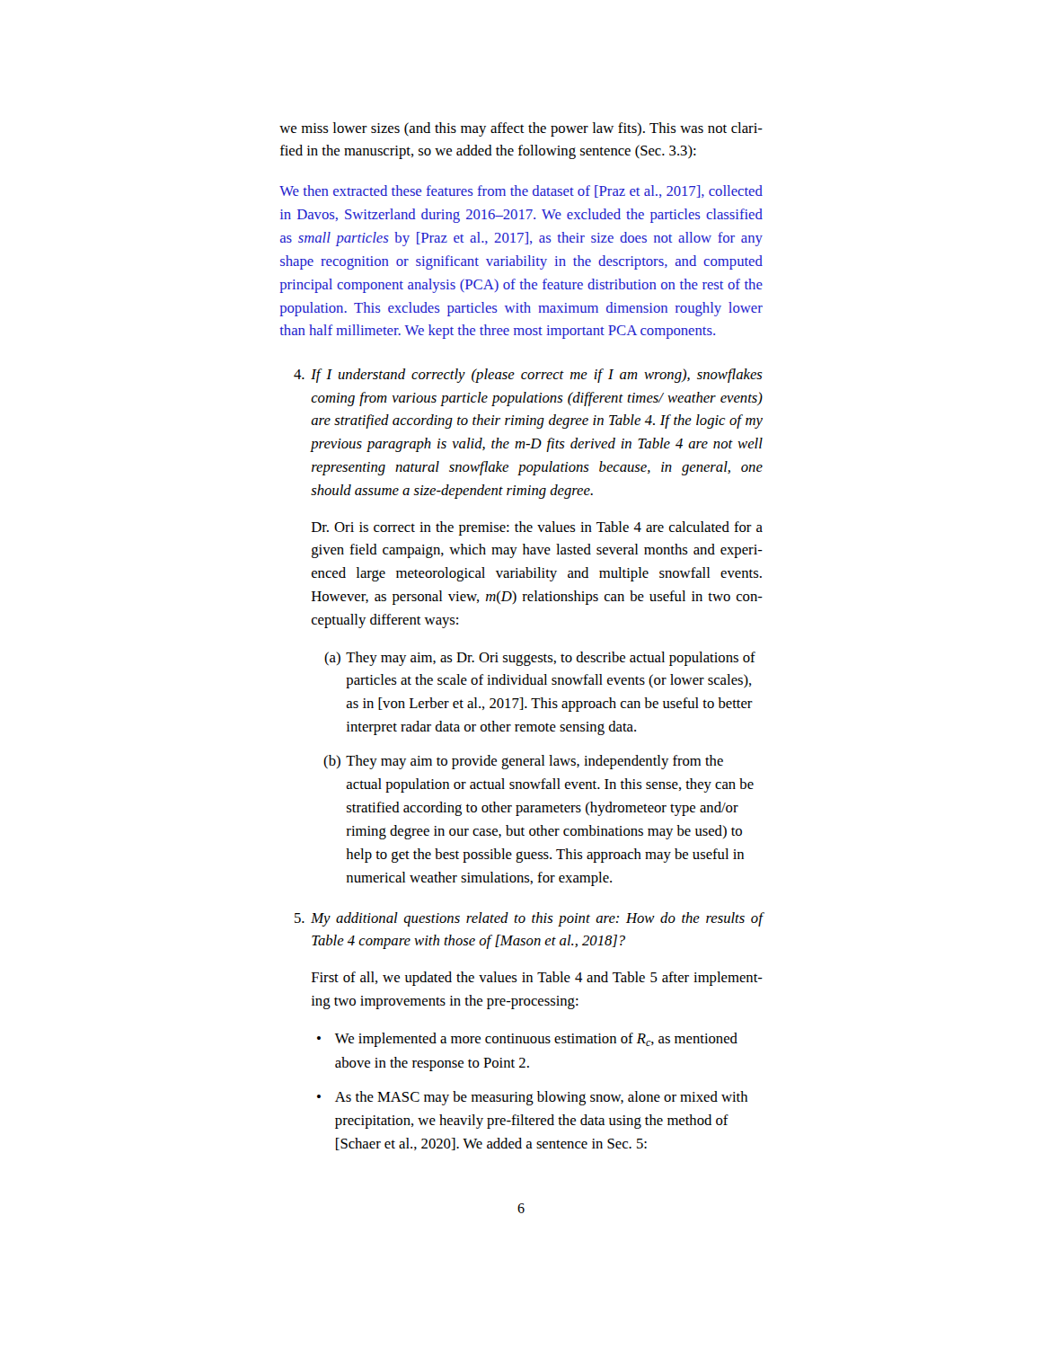we miss lower sizes (and this may affect the power law fits). This was not clarified in the manuscript, so we added the following sentence (Sec. 3.3):
We then extracted these features from the dataset of [Praz et al., 2017], collected in Davos, Switzerland during 2016–2017. We excluded the particles classified as small particles by [Praz et al., 2017], as their size does not allow for any shape recognition or significant variability in the descriptors, and computed principal component analysis (PCA) of the feature distribution on the rest of the population. This excludes particles with maximum dimension roughly lower than half millimeter. We kept the three most important PCA components.
4.
If I understand correctly (please correct me if I am wrong), snowflakes coming from various particle populations (different times/ weather events) are stratified according to their riming degree in Table 4. If the logic of my previous paragraph is valid, the m-D fits derived in Table 4 are not well representing natural snowflake populations because, in general, one should assume a size-dependent riming degree.
Dr. Ori is correct in the premise: the values in Table 4 are calculated for a given field campaign, which may have lasted several months and experienced large meteorological variability and multiple snowfall events. However, as personal view, m(D) relationships can be useful in two conceptually different ways:
(a) They may aim, as Dr. Ori suggests, to describe actual populations of particles at the scale of individual snowfall events (or lower scales), as in [von Lerber et al., 2017]. This approach can be useful to better interpret radar data or other remote sensing data.
(b) They may aim to provide general laws, independently from the actual population or actual snowfall event. In this sense, they can be stratified according to other parameters (hydrometeor type and/or riming degree in our case, but other combinations may be used) to help to get the best possible guess. This approach may be useful in numerical weather simulations, for example.
5.
My additional questions related to this point are: How do the results of Table 4 compare with those of [Mason et al., 2018]?
First of all, we updated the values in Table 4 and Table 5 after implementing two improvements in the pre-processing:
We implemented a more continuous estimation of Rc, as mentioned above in the response to Point 2.
As the MASC may be measuring blowing snow, alone or mixed with precipitation, we heavily pre-filtered the data using the method of [Schaer et al., 2020]. We added a sentence in Sec. 5:
6